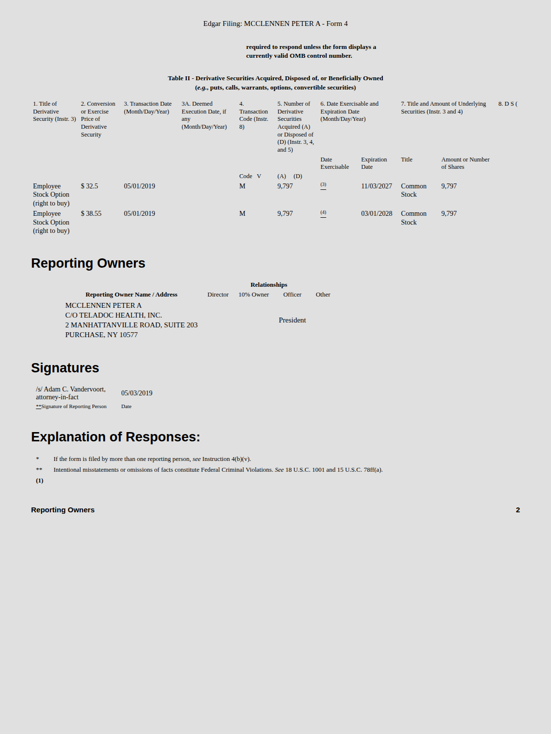Edgar Filing: MCCLENNEN PETER A - Form 4
required to respond unless the form displays a currently valid OMB control number.
Table II - Derivative Securities Acquired, Disposed of, or Beneficially Owned
(e.g., puts, calls, warrants, options, convertible securities)
| 1. Title of Derivative Security (Instr. 3) | 2. Conversion or Exercise Price of Derivative Security | 3. Transaction Date (Month/Day/Year) | 3A. Deemed Execution Date, if any (Month/Day/Year) | 4. Transaction Code (Instr. 8) | 5. Number of Derivative Securities Acquired (A) or Disposed of (D) (Instr. 3, 4, and 5) | 6. Date Exercisable and Expiration Date (Month/Day/Year) | 7. Title and Amount of Underlying Securities (Instr. 3 and 4) | 8. D S ( |
| | | | | | | Date Exercisable | Expiration Date | Title | Amount or Number of Shares | |
| | | | | Code V | (A) (D) | | | | | |
| Employee Stock Option (right to buy) | $ 32.5 | 05/01/2019 | | M | 9,797 | (3) | 11/03/2027 | Common Stock | 9,797 | |
| Employee Stock Option (right to buy) | $ 38.55 | 05/01/2019 | | M | 9,797 | (4) | 03/01/2028 | Common Stock | 9,797 | |
Reporting Owners
| Reporting Owner Name / Address | Relationships |
| Director | 10% Owner | Officer | Other |
| MCCLENNEN PETER A C/O TELADOC HEALTH, INC. 2 MANHATTANVILLE ROAD, SUITE 203 PURCHASE, NY 10577 | | | President | |
Signatures
| /s/ Adam C. Vandervoort, attorney-in-fact | 05/03/2019 |
| ** Signature of Reporting Person | Date |
Explanation of Responses:
| * | If the form is filed by more than one reporting person, see Instruction 4(b)(v). |
| ** | Intentional misstatements or omissions of facts constitute Federal Criminal Violations. See 18 U.S.C. 1001 and 15 U.S.C. 78ff(a). |
| (1) | |
Reporting Owners 2